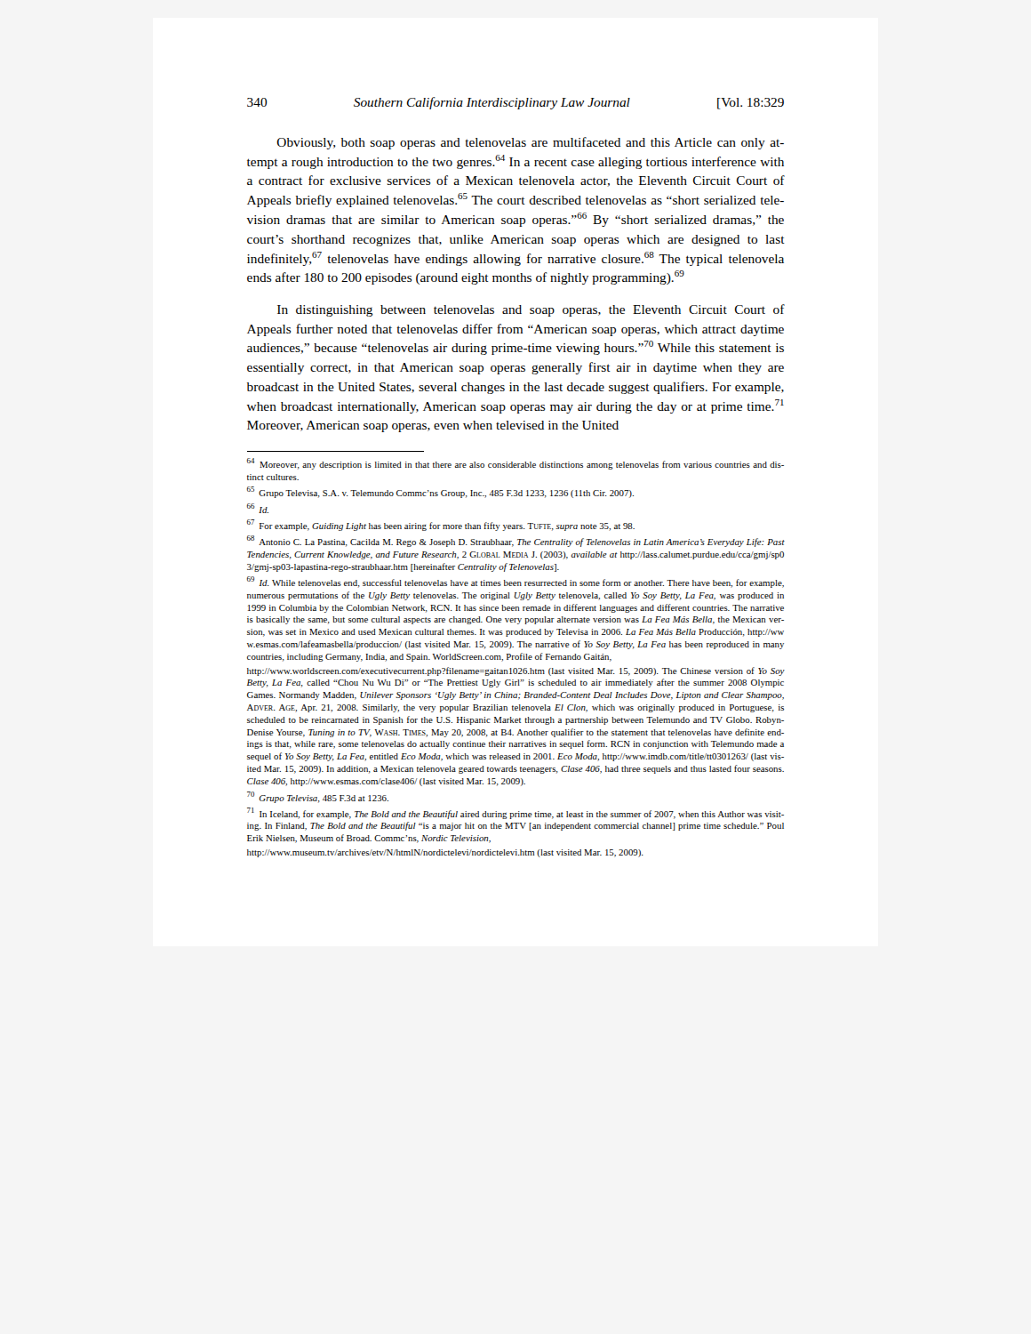340 Southern California Interdisciplinary Law Journal [Vol. 18:329
Obviously, both soap operas and telenovelas are multifaceted and this Article can only attempt a rough introduction to the two genres.64 In a recent case alleging tortious interference with a contract for exclusive services of a Mexican telenovela actor, the Eleventh Circuit Court of Appeals briefly explained telenovelas.65 The court described telenovelas as “short serialized television dramas that are similar to American soap operas.”66 By “short serialized dramas,” the court’s shorthand recognizes that, unlike American soap operas which are designed to last indefinitely,67 telenovelas have endings allowing for narrative closure.68 The typical telenovela ends after 180 to 200 episodes (around eight months of nightly programming).69
In distinguishing between telenovelas and soap operas, the Eleventh Circuit Court of Appeals further noted that telenovelas differ from “American soap operas, which attract daytime audiences,” because “telenovelas air during prime-time viewing hours.”70 While this statement is essentially correct, in that American soap operas generally first air in daytime when they are broadcast in the United States, several changes in the last decade suggest qualifiers. For example, when broadcast internationally, American soap operas may air during the day or at prime time.71 Moreover, American soap operas, even when televised in the United
64 Moreover, any description is limited in that there are also considerable distinctions among telenovelas from various countries and distinct cultures.
65 Grupo Televisa, S.A. v. Telemundo Commc’ns Group, Inc., 485 F.3d 1233, 1236 (11th Cir. 2007).
66 Id.
67 For example, Guiding Light has been airing for more than fifty years. Tufte, supra note 35, at 98.
68 Antonio C. La Pastina, Cacilda M. Rego & Joseph D. Straubhaar, The Centrality of Telenovelas in Latin America’s Everyday Life: Past Tendencies, Current Knowledge, and Future Research, 2 Global Media J. (2003), available at http://lass.calumet.purdue.edu/cca/gmj/sp03/gmj-sp03-lapastina-rego-straubhaar.htm [hereinafter Centrality of Telenovelas].
69 Id. While telenovelas end, successful telenovelas have at times been resurrected in some form or another. There have been, for example, numerous permutations of the Ugly Betty telenovelas. The original Ugly Betty telenovela, called Yo Soy Betty, La Fea, was produced in 1999 in Columbia by the Colombian Network, RCN. It has since been remade in different languages and different countries. The narrative is basically the same, but some cultural aspects are changed. One very popular alternate version was La Fea Más Bella, the Mexican version, was set in Mexico and used Mexican cultural themes. It was produced by Televisa in 2006. La Fea Más Bella Producción, http://www.esmas.com/lafeamasbella/produccion/ (last visited Mar. 15, 2009). The narrative of Yo Soy Betty, La Fea has been reproduced in many countries, including Germany, India, and Spain. WorldScreen.com, Profile of Fernando Gaitán,
http://www.worldscreen.com/executivecurrent.php?filename=gaitan1026.htm (last visited Mar. 15, 2009). The Chinese version of Yo Soy Betty, La Fea, called “Chou Nu Wu Di” or “The Prettiest Ugly Girl” is scheduled to air immediately after the summer 2008 Olympic Games. Normandy Madden, Unilever Sponsors ‘Ugly Betty’ in China; Branded-Content Deal Includes Dove, Lipton and Clear Shampoo, Adver. Age, Apr. 21, 2008. Similarly, the very popular Brazilian telenovela El Clon, which was originally produced in Portuguese, is scheduled to be reincarnated in Spanish for the U.S. Hispanic Market through a partnership between Telemundo and TV Globo. Robyn-Denise Yourse, Tuning in to TV, Wash. Times, May 20, 2008, at B4. Another qualifier to the statement that telenovelas have definite endings is that, while rare, some telenovelas do actually continue their narratives in sequel form. RCN in conjunction with Telemundo made a sequel of Yo Soy Betty, La Fea, entitled Eco Moda, which was released in 2001. Eco Moda, http://www.imdb.com/title/tt0301263/ (last visited Mar. 15, 2009). In addition, a Mexican telenovela geared towards teenagers, Clase 406, had three sequels and thus lasted four seasons. Clase 406, http://www.esmas.com/clase406/ (last visited Mar. 15, 2009).
70 Grupo Televisa, 485 F.3d at 1236.
71 In Iceland, for example, The Bold and the Beautiful aired during prime time, at least in the summer of 2007, when this Author was visiting. In Finland, The Bold and the Beautiful “is a major hit on the MTV [an independent commercial channel] prime time schedule.” Poul Erik Nielsen, Museum of Broad. Commc’ns, Nordic Television,
http://www.museum.tv/archives/etv/N/htmlN/nordictelevi/nordictelevi.htm (last visited Mar. 15, 2009).